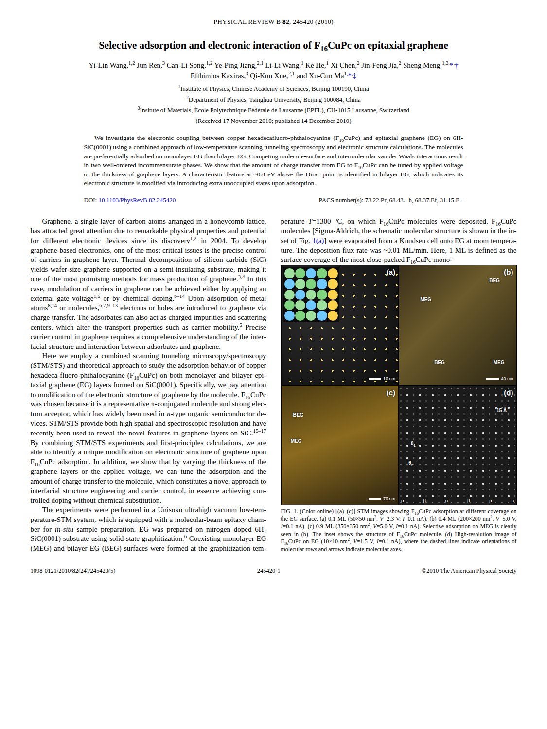PHYSICAL REVIEW B 82, 245420 (2010)
Selective adsorption and electronic interaction of F16CuPc on epitaxial graphene
Yi-Lin Wang,1,2 Jun Ren,3 Can-Li Song,1,2 Ye-Ping Jiang,2,1 Li-Li Wang,1 Ke He,1 Xi Chen,2 Jin-Feng Jia,2 Sheng Meng,1,3,*,†
Efthimios Kaxiras,3 Qi-Kun Xue,2,1 and Xu-Cun Ma1,*,‡
1Institute of Physics, Chinese Academy of Sciences, Beijing 100190, China
2Department of Physics, Tsinghua University, Beijing 100084, China
3Insitute of Materials, École Polytechnique Fédérale de Lausanne (EPFL), CH-1015 Lausanne, Switzerland
(Received 17 November 2010; published 14 December 2010)
We investigate the electronic coupling between copper hexadecafluoro-phthalocyanine (F16CuPc) and epitaxial graphene (EG) on 6H-SiC(0001) using a combined approach of low-temperature scanning tunneling spectroscopy and electronic structure calculations. The molecules are preferentially adsorbed on monolayer EG than bilayer EG. Competing molecule-surface and intermolecular van der Waals interactions result in two well-ordered incommensurate phases. We show that the amount of charge transfer from EG to F16CuPc can be tuned by applied voltage or the thickness of graphene layers. A characteristic feature at ~0.4 eV above the Dirac point is identified in bilayer EG, which indicates its electronic structure is modified via introducing extra unoccupied states upon adsorption.
DOI: 10.1103/PhysRevB.82.245420 PACS number(s): 73.22.Pr, 68.43.−h, 68.37.Ef, 31.15.E−
Graphene, a single layer of carbon atoms arranged in a honeycomb lattice, has attracted great attention due to remarkable physical properties and potential for different electronic devices since its discovery1,2 in 2004. To develop graphene-based electronics, one of the most critical issues is the precise control of carriers in graphene layer. Thermal decomposition of silicon carbide (SiC) yields wafer-size graphene supported on a semi-insulating substrate, making it one of the most promising methods for mass production of graphene.3,4 In this case, modulation of carriers in graphene can be achieved either by applying an external gate voltage1,5 or by chemical doping.6–14 Upon adsorption of metal atoms8,14 or molecules,6,7,9–13 electrons or holes are introduced to graphene via charge transfer. The adsorbates can also act as charged impurities and scattering centers, which alter the transport properties such as carrier mobility.5 Precise carrier control in graphene requires a comprehensive understanding of the interfacial structure and interaction between adsorbates and graphene.
Here we employ a combined scanning tunneling microscopy/spectroscopy (STM/STS) and theoretical approach to study the adsorption behavior of copper hexadeca-fluoro-phthalocyanine (F16CuPc) on both monolayer and bilayer epitaxial graphene (EG) layers formed on SiC(0001). Specifically, we pay attention to modification of the electronic structure of graphene by the molecule. F16CuPc was chosen because it is a representative π-conjugated molecule and strong electron acceptor, which has widely been used in n-type organic semiconductor devices. STM/STS provide both high spatial and spectroscopic resolution and have recently been used to reveal the novel features in graphene layers on SiC.15–17 By combining STM/STS experiments and first-principles calculations, we are able to identify a unique modification on electronic structure of graphene upon F16CuPc adsorption. In addition, we show that by varying the thickness of the graphene layers or the applied voltage, we can tune the adsorption and the amount of charge transfer to the molecule, which constitutes a novel approach to interfacial structure engineering and carrier control, in essence achieving controlled doping without chemical substitution.
The experiments were performed in a Unisoku ultrahigh vacuum low-temperature-STM system, which is equipped with a molecular-beam epitaxy chamber for in-situ sample preparation. EG was prepared on nitrogen doped 6H-SiC(0001) substrate using solid-state graphitization.6 Coexisting monolayer EG (MEG) and bilayer EG (BEG) surfaces were formed at the graphitization temperature T=1300 °C, on which F16CuPc molecules were deposited. F16CuPc molecules [Sigma-Aldrich, the schematic molecular structure is shown in the inset of Fig. 1(a)] were evaporated from a Knudsen cell onto EG at room temperature. The deposition flux rate was ~0.01 ML/min. Here, 1 ML is defined as the surface coverage of the most close-packed F16CuPc mono-
(a) 10 nm
(b) MEG BEG BEG MEG 40 nm
(c) BEG MEG 70 nm
(d) 15 Å θ1 θ2
αβαβαα
FIG. 1. (Color online) [(a)–(c)] STM images showing F16CuPc adsorption at different coverage on the EG surface. (a) 0.1 ML (50×50 nm2, V=2.3 V, I=0.1 nA). (b) 0.4 ML (200×200 nm2, V=5.0 V, I=0.1 nA). (c) 0.9 ML (350×350 nm2, V=5.0 V, I=0.1 nA). Selective adsorption on MEG is clearly seen in (b). The inset shows the structure of F16CuPc molecule. (d) High-resolution image of F16CuPc on EG (10×10 nm2, V=1.5 V, I=0.1 nA), where the dashed lines indicate orientations of molecular rows and arrows indicate molecular axes.
1098-0121/2010/82(24)/245420(5) 245420-1 ©2010 The American Physical Society